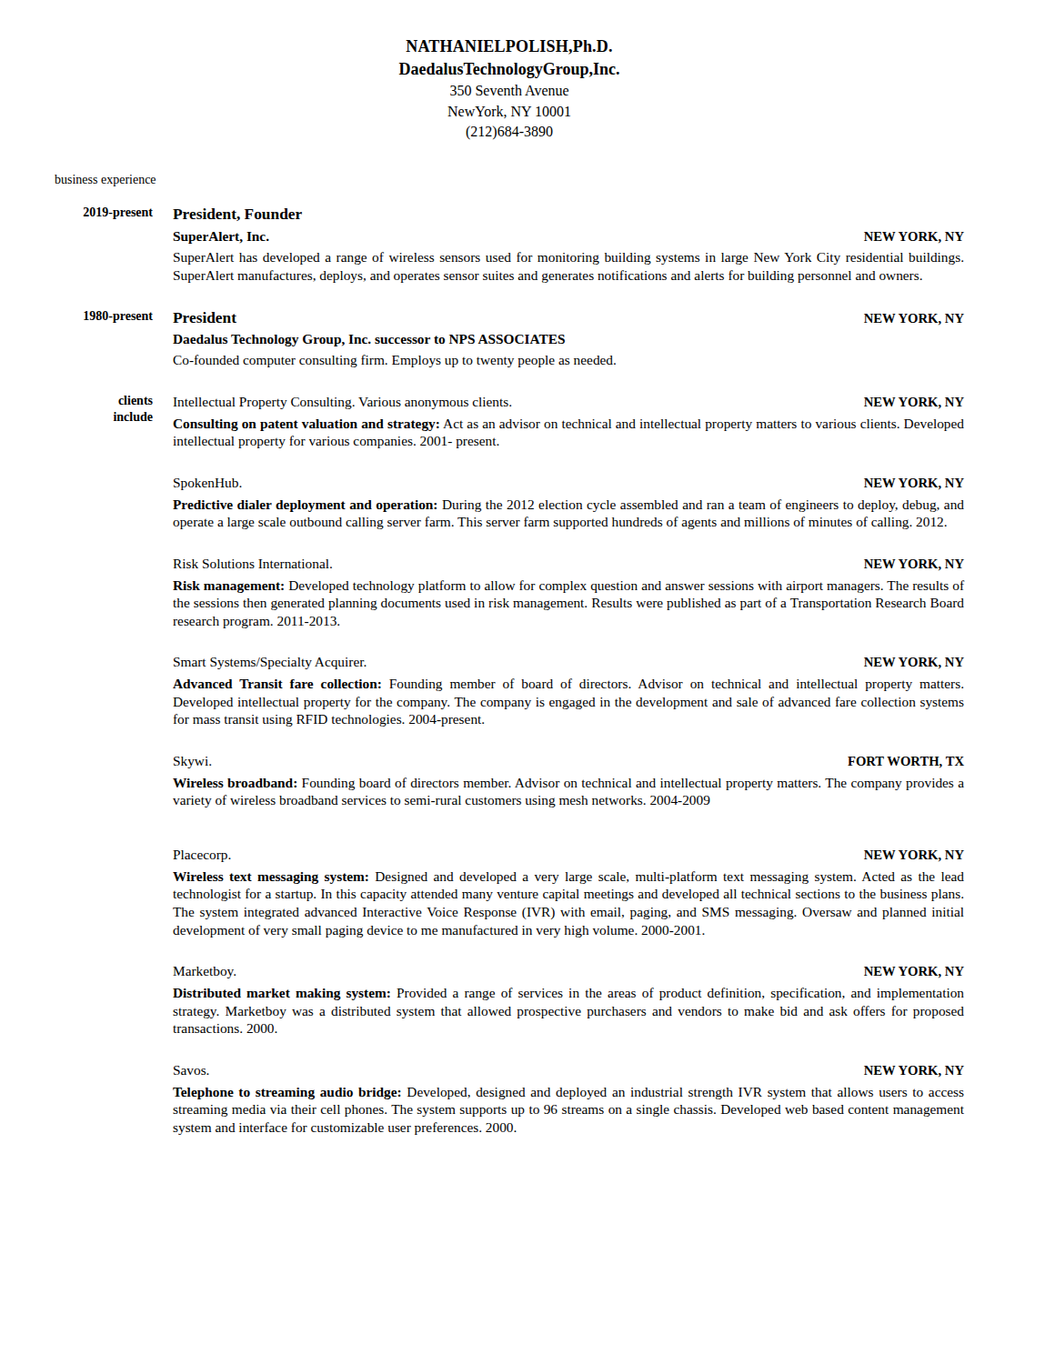NATHANIELPOLISH,Ph.D.
DaedalusTechnologyGroup,Inc.
350 Seventh Avenue
NewYork, NY 10001
(212)684-3890
business experience
2019-present
President, Founder
SuperAlert, Inc. NEW YORK, NY
SuperAlert has developed a range of wireless sensors used for monitoring building systems in large New York City residential buildings. SuperAlert manufactures, deploys, and operates sensor suites and generates notifications and alerts for building personnel and owners.
1980-present
President NEW YORK, NY
Daedalus Technology Group, Inc. successor to NPS ASSOCIATES
Co-founded computer consulting firm. Employs up to twenty people as needed.
clients
include
Intellectual Property Consulting. Various anonymous clients. NEW YORK, NY
Consulting on patent valuation and strategy: Act as an advisor on technical and intellectual property matters to various clients. Developed intellectual property for various companies. 2001- present.
SpokenHub. NEW YORK, NY
Predictive dialer deployment and operation: During the 2012 election cycle assembled and ran a team of engineers to deploy, debug, and operate a large scale outbound calling server farm. This server farm supported hundreds of agents and millions of minutes of calling. 2012.
Risk Solutions International. NEW YORK, NY
Risk management: Developed technology platform to allow for complex question and answer sessions with airport managers. The results of the sessions then generated planning documents used in risk management. Results were published as part of a Transportation Research Board research program. 2011-2013.
Smart Systems/Specialty Acquirer. NEW YORK, NY
Advanced Transit fare collection: Founding member of board of directors. Advisor on technical and intellectual property matters. Developed intellectual property for the company. The company is engaged in the development and sale of advanced fare collection systems for mass transit using RFID technologies. 2004-present.
Skywi. FORT WORTH, TX
Wireless broadband: Founding board of directors member. Advisor on technical and intellectual property matters. The company provides a variety of wireless broadband services to semi-rural customers using mesh networks. 2004-2009
Placecorp. NEW YORK, NY
Wireless text messaging system: Designed and developed a very large scale, multi-platform text messaging system. Acted as the lead technologist for a startup. In this capacity attended many venture capital meetings and developed all technical sections to the business plans. The system integrated advanced Interactive Voice Response (IVR) with email, paging, and SMS messaging. Oversaw and planned initial development of very small paging device to me manufactured in very high volume. 2000-2001.
Marketboy. NEW YORK, NY
Distributed market making system: Provided a range of services in the areas of product definition, specification, and implementation strategy. Marketboy was a distributed system that allowed prospective purchasers and vendors to make bid and ask offers for proposed transactions. 2000.
Savos. NEW YORK, NY
Telephone to streaming audio bridge: Developed, designed and deployed an industrial strength IVR system that allows users to access streaming media via their cell phones. The system supports up to 96 streams on a single chassis. Developed web based content management system and interface for customizable user preferences. 2000.